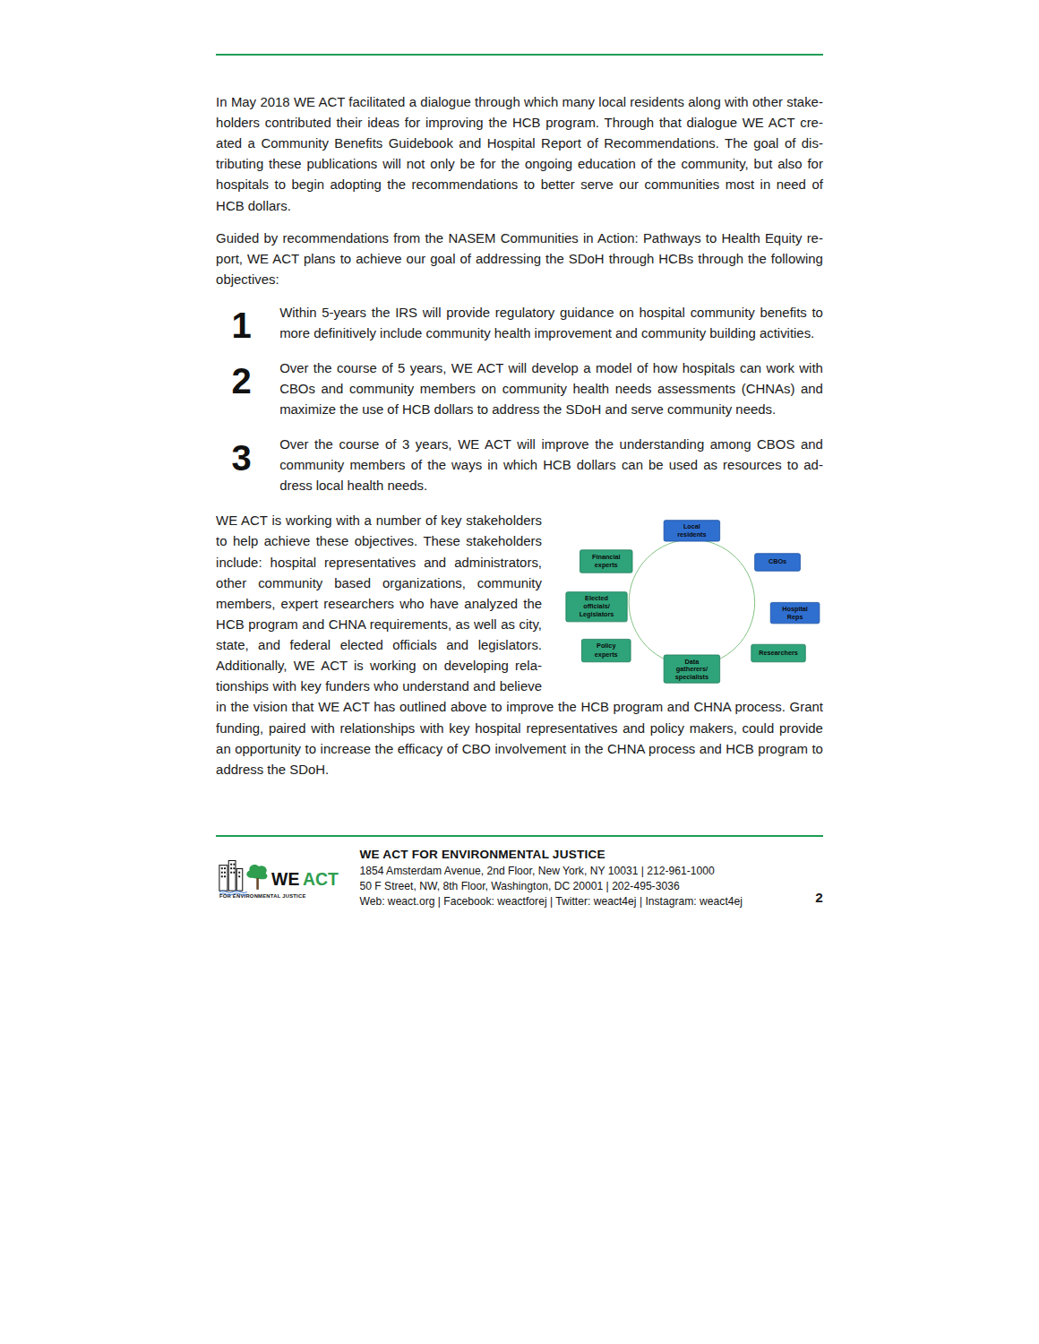In May 2018 WE ACT facilitated a dialogue through which many local residents along with other stakeholders contributed their ideas for improving the HCB program. Through that dialogue WE ACT created a Community Benefits Guidebook and Hospital Report of Recommendations. The goal of distributing these publications will not only be for the ongoing education of the community, but also for hospitals to begin adopting the recommendations to better serve our communities most in need of HCB dollars.
Guided by recommendations from the NASEM Communities in Action: Pathways to Health Equity report, WE ACT plans to achieve our goal of addressing the SDoH through HCBs through the following objectives:
1
Within 5-years the IRS will provide regulatory guidance on hospital community benefits to more definitively include community health improvement and community building activities.
2
Over the course of 5 years, WE ACT will develop a model of how hospitals can work with CBOs and community members on community health needs assessments (CHNAs) and maximize the use of HCB dollars to address the SDoH and serve community needs.
3
Over the course of 3 years, WE ACT will improve the understanding among CBOS and community members of the ways in which HCB dollars can be used as resources to address local health needs.
Local residents CBOs Hospital Reps Researchers Data gatherers/ specialists Policy experts Elected officials/ Legislators Financial experts
WE ACT is working with a number of key stakeholders to help achieve these objectives. These stakeholders include: hospital representatives and administrators, other community based organizations, community members, expert researchers who have analyzed the HCB program and CHNA requirements, as well as city, state, and federal elected officials and legislators. Additionally, WE ACT is working on developing relationships with key funders who understand and believe in the vision that WE ACT has outlined above to improve the HCB program and CHNA process. Grant funding, paired with relationships with key hospital representatives and policy makers, could provide an opportunity to increase the efficacy of CBO involvement in the CHNA process and HCB program to address the SDoH.
FOR ENVIRONMENTAL JUSTICE WE ACT
WE ACT FOR ENVIRONMENTAL JUSTICE
1854 Amsterdam Avenue, 2nd Floor, New York, NY 10031 | 212-961-1000
50 F Street, NW, 8th Floor, Washington, DC 20001 | 202-495-3036
Web: weact.org | Facebook: weactforej | Twitter: weact4ej | Instagram: weact4ej
2